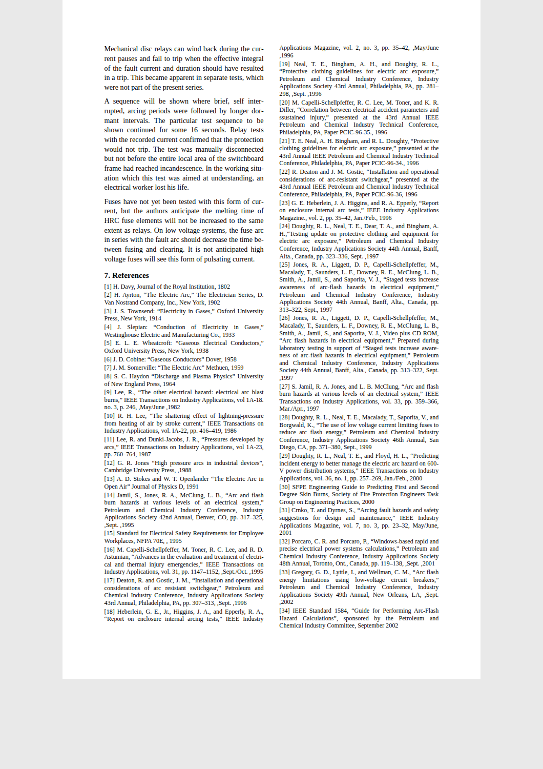Mechanical disc relays can wind back during the current pauses and fail to trip when the effective integral of the fault current and duration should have resulted in a trip. This became apparent in separate tests, which were not part of the present series.
A sequence will be shown where brief, self interrupted, arcing periods were followed by longer dormant intervals. The particular test sequence to be shown continued for some 16 seconds. Relay tests with the recorded current confirmed that the protection would not trip. The test was manually disconnected but not before the entire local area of the switchboard frame had reached incandescence. In the working situation which this test was aimed at understanding, an electrical worker lost his life.
Fuses have not yet been tested with this form of current, but the authors anticipate the melting time of HRC fuse elements will not be increased to the same extent as relays. On low voltage systems, the fuse arc in series with the fault arc should decrease the time between fusing and clearing. It is not anticipated high voltage fuses will see this form of pulsating current.
7. References
[1] H. Davy, Journal of the Royal Institution, 1802
[2] H. Ayrton, “The Electric Arc,” The Electrician Series, D. Van Nostrand Company, Inc., New York, 1902
[3] J. S. Townsend: “Electricity in Gases,” Oxford University Press, New York, 1914
[4] J. Slepian: “Conduction of Electricity in Gases,” Westinghouse Electric and Manufacturing Co., 1933
[5] E. L. E. Wheatcroft: “Gaseous Electrical Conductors,” Oxford University Press, New York, 1938
[6] J. D. Cobine: “Gaseous Conductors” Dover, 1958
[7] J. M. Somerville: “The Electric Arc” Methuen, 1959
[8] S. C. Haydon “Discharge and Plasma Physics” University of New England Press, 1964
[9] Lee, R., “The other electrical hazard: electrical arc blast burns,” IEEE Transactions on Industry Applications, vol 1A-18. no. 3, p. 246, ,May/June ,1982
[10] R. H. Lee, “The shattering effect of lightning-pressure from heating of air by stroke current,” IEEE Transactions on Industry Applications, vol. IA-22, pp. 416–419, 1986
[11] Lee, R. and Dunki-Jacobs, J. R., “Pressures developed by arcs,” IEEE Transactions on Industry Applications, vol 1A-23, pp. 760–764, 1987
[12] G. R. Jones “High pressure arcs in industrial devices”, Cambridge University Press, ,1988
[13] A. D. Stokes and W. T. Openlander “The Electric Arc in Open Air” Journal of Physics D, 1991
[14] Jamil, S., Jones, R. A., McClung, L. B., “Arc and flash burn hazards at various levels of an electrical system,” Petroleum and Chemical Industry Conference, Industry Applications Society 42nd Annual, Denver, CO, pp. 317–325, ,Sept. ,1995
[15] Standard for Electrical Safety Requirements for Employee Workplaces, NFPA 70E, , 1995
[16] M. Capelli-Schellpfeffer, M. Toner, R. C. Lee, and R. D. Astumian, “Advances in the evaluation and treatment of electrical and thermal injury emergencies,” IEEE Transactions on Industry Applications, vol. 31, pp. 1147–1152, ,Sept./Oct. ,1995
[17] Deaton, R. and Gostic, J. M., “Installation and operational considerations of arc resistant switchgear,” Petroleum and Chemical Industry Conference, Industry Applications Society 43rd Annual, Philadelphia, PA, pp. 307–313, ,Sept. ,1996
[18] Heberlein, G. E., Jr., Higgins, J. A., and Epperly, R. A., “Report on enclosure internal arcing tests,” IEEE Industry Applications Magazine, vol. 2, no. 3, pp. 35–42, ,May/June ,1996
[19] Neal, T. E., Bingham, A. H., and Doughty, R. L., “Protective clothing guidelines for electric arc exposure,” Petroleum and Chemical Industry Conference, Industry Applications Society 43rd Annual, Philadelphia, PA, pp. 281–298, ,Sept. ,1996
[20] M. Capelli-Schellpfeffer, R. C. Lee, M. Toner, and K. R. Diller, “Correlation between electrical accident parameters and ssustained injury,” presented at the 43rd Annual IEEE Petroleum and Chemical Industry Technical Conference, Philadelphia, PA, Paper PCIC-96-35., 1996
[21] T. E. Neal, A. H. Bingham, and R. L. Doughty, “Protective clothing guidelines for electric arc exposure,” presented at the 43rd Annual IEEE Petroleum and Chemical Industry Technical Conference, Philadelphia, PA, Paper PCIC-96-34., 1996
[22] R. Deaton and J. M. Gostic, “Installation and operational considerations of arc-resistant switchgear,” presented at the 43rd Annual IEEE Petroleum and Chemical Industry Technical Conference, Philadelphia, PA, Paper PCIC-96-36, 1996
[23] G. E. Heberlein, J. A. Higgins, and R. A. Epperly, “Report on enclosure internal arc tests,” IEEE Industry Applications Magazine., vol. 2, pp. 35–42, Jan./Feb., 1996
[24] Doughty, R. L., Neal, T. E., Dear, T. A., and Bingham, A. H.,“Testing update on protective clothing and equipment for electric arc exposure,” Petroleum and Chemical Industry Conference, Industry Applications Society 44th Annual, Banff, Alta., Canada, pp. 323–336, Sept. ,1997
[25] Jones, R. A., Liggett, D. P., Capelli-Schellpfeffer, M., Macalady, T., Saunders, L. F., Downey, R. E., McClung, L. B., Smith, A., Jamil, S., and Saporita, V. J., “Staged tests increase awareness of arc-flash hazards in electrical equipment,” Petroleum and Chemical Industry Conference, Industry Applications Society 44th Annual, Banff, Alta., Canada, pp. 313–322, Sept., 1997
[26] Jones, R. A., Liggett, D. P., Capelli-Schellpfeffer, M., Macalady, T., Saunders, L. F., Downey, R. E., McClung, L. B., Smith, A., Jamil, S., and Saporita, V. J., Video plus CD ROM, “Arc flash hazards in electrical equipment,” Prepared during laboratory testing in support of “Staged tests increase awareness of arc-flash hazards in electrical equipment,” Petroleum and Chemical Industry Conference, Industry Applications Society 44th Annual, Banff, Alta., Canada, pp. 313–322, Sept. ,1997
[27] S. Jamil, R. A. Jones, and L. B. McClung, “Arc and flash burn hazards at various levels of an electrical system,” IEEE Transactions on Industry Applications, vol. 33, pp. 359–366, Mar./Apr., 1997
[28] Doughty, R. L., Neal, T. E., Macalady, T., Saporita, V., and Borgwald, K., “The use of low voltage current limiting fuses to reduce arc flash energy,” Petroleum and Chemical Industry Conference, Industry Applications Society 46th Annual, San Diego, CA, pp. 371–380, Sept., 1999
[29] Doughty, R. L., Neal, T. E., and Floyd, H. L., “Predicting incident energy to better manage the electric arc hazard on 600-V power distribution systems,” IEEE Transactions on Industry Applications, vol. 36, no. 1, pp. 257–269, Jan./Feb., 2000
[30] SFPE Engineering Guide to Predicting First and Second Degree Skin Burns, Society of Fire Protection Engineers Task Group on Engineering Practices, 2000
[31] Crnko, T. and Dyrnes, S., “Arcing fault hazards and safety suggestions for design and maintenance,” IEEE Industry Applications Magazine, vol. 7, no. 3, pp. 23–32, May/June, 2001
[32] Porcaro, C. R. and Porcaro, P., “Windows-based rapid and precise electrical power systems calculations,” Petroleum and Chemical Industry Conference, Industry Applications Society 48th Annual, Toronto, Ont., Canada, pp. 119–138, ,Sept. ,2001
[33] Gregory, G. D., Lyttle, I., and Wellman, C. M., “Arc flash energy limitations using low-voltage circuit breakers,” Petroleum and Chemical Industry Conference, Industry Applications Society 49th Annual, New Orleans, LA, ,Sept. ,2002
[34] IEEE Standard 1584, “Guide for Performing Arc-Flash Hazard Calculations”, sponsored by the Petroleum and Chemical Industry Committee, September 2002